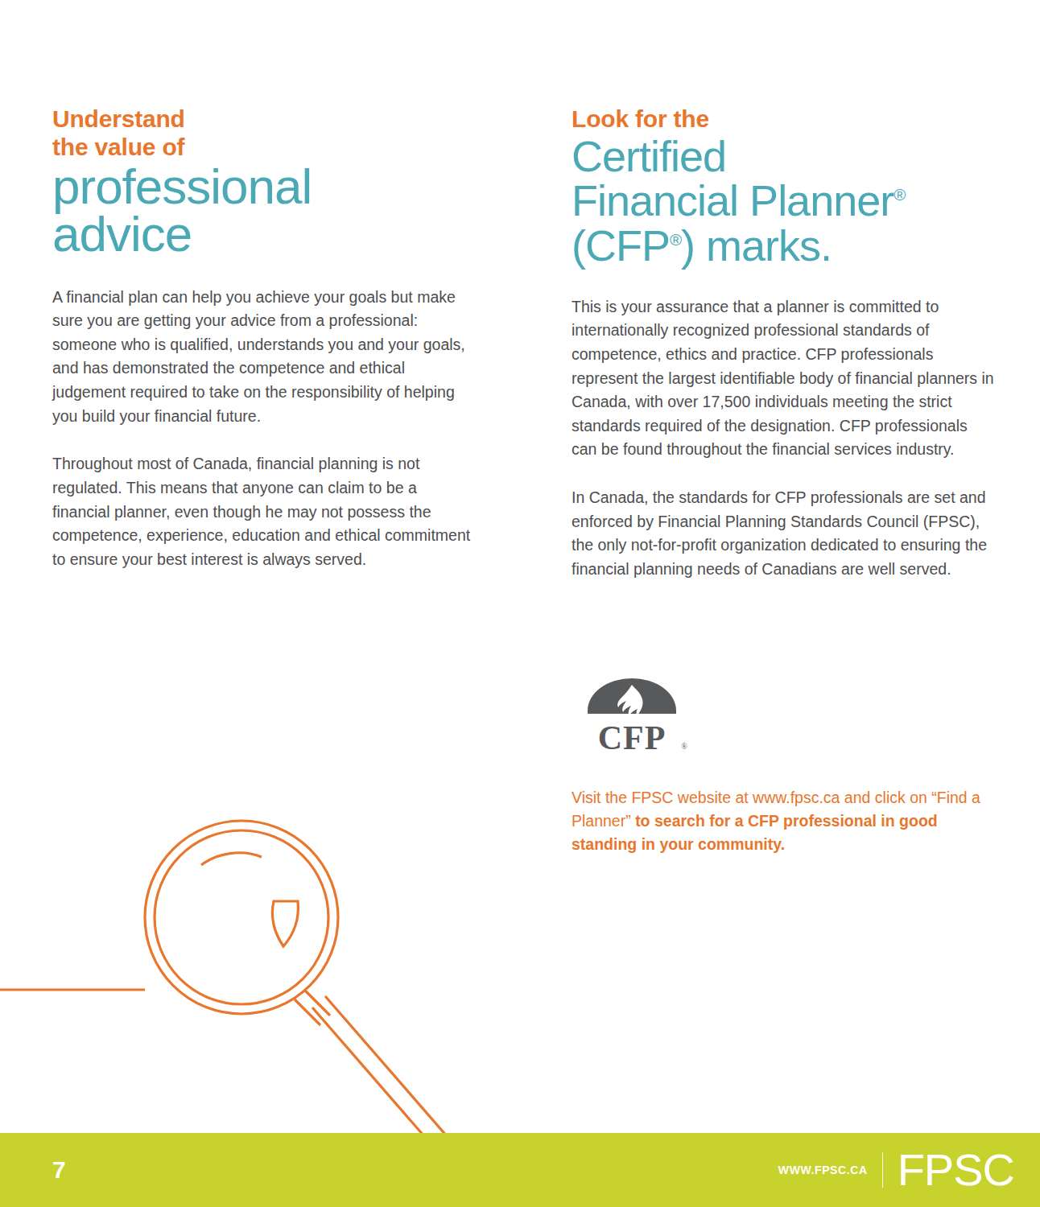Understand
the value of
professional
advice
A financial plan can help you achieve your goals but make sure you are getting your advice from a professional: someone who is qualified, understands you and your goals, and has demonstrated the competence and ethical judgement required to take on the responsibility of helping you build your financial future.
Throughout most of Canada, financial planning is not regulated. This means that anyone can claim to be a financial planner, even though he may not possess the competence, experience, education and ethical commitment to ensure your best interest is always served.
Look for the
Certified
Financial Planner®
(CFP®) marks.
This is your assurance that a planner is committed to internationally recognized professional standards of competence, ethics and practice. CFP professionals represent the largest identifiable body of financial planners in Canada, with over 17,500 individuals meeting the strict standards required of the designation. CFP professionals can be found throughout the financial services industry.
In Canada, the standards for CFP professionals are set and enforced by Financial Planning Standards Council (FPSC), the only not-for-profit organization dedicated to ensuring the financial planning needs of Canadians are well served.
CFP ®
Visit the FPSC website at www.fpsc.ca and click on “Find a Planner” to search for a CFP professional in good standing in your community.
7
WWW.FPSC.CA FPSC